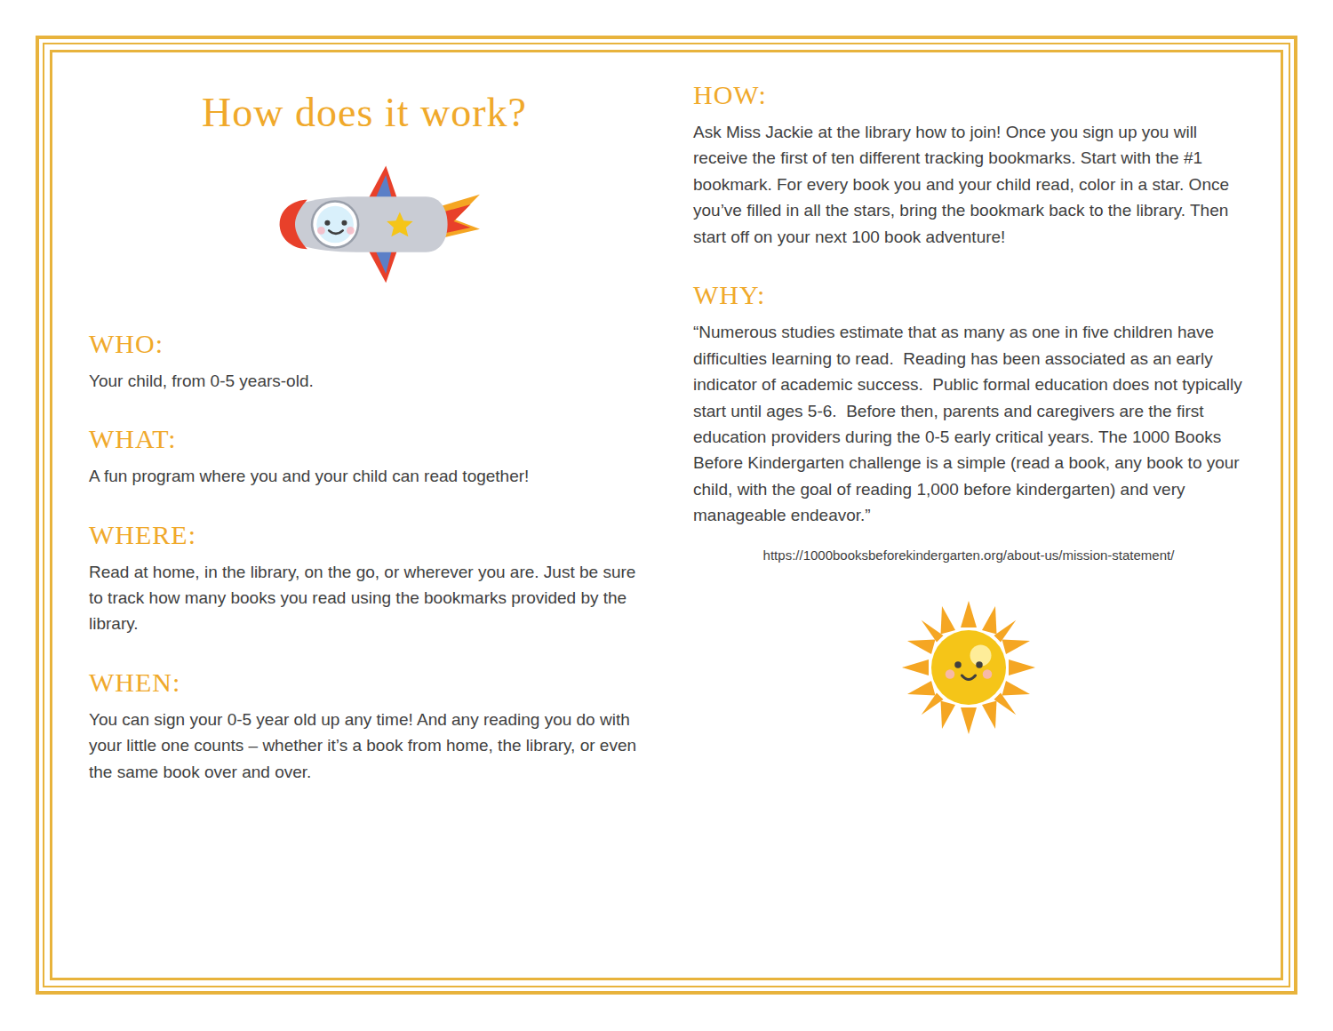How does it work?
WHO:
Your child, from 0-5 years-old.
WHAT:
A fun program where you and your child can read together!
WHERE:
Read at home, in the library, on the go, or wherever you are. Just be sure to track how many books you read using the bookmarks provided by the library.
WHEN:
You can sign your 0-5 year old up any time! And any reading you do with your little one counts – whether it’s a book from home, the library, or even the same book over and over.
HOW:
Ask Miss Jackie at the library how to join! Once you sign up you will receive the first of ten different tracking bookmarks. Start with the #1 bookmark. For every book you and your child read, color in a star. Once you’ve filled in all the stars, bring the bookmark back to the library. Then start off on your next 100 book adventure!
WHY:
“Numerous studies estimate that as many as one in five children have difficulties learning to read. Reading has been associated as an early indicator of academic success. Public formal education does not typically start until ages 5-6. Before then, parents and caregivers are the first education providers during the 0-5 early critical years. The 1000 Books Before Kindergarten challenge is a simple (read a book, any book to your child, with the goal of reading 1,000 before kindergarten) and very manageable endeavor.”
https://1000booksbeforekindergarten.org/about-us/mission-statement/